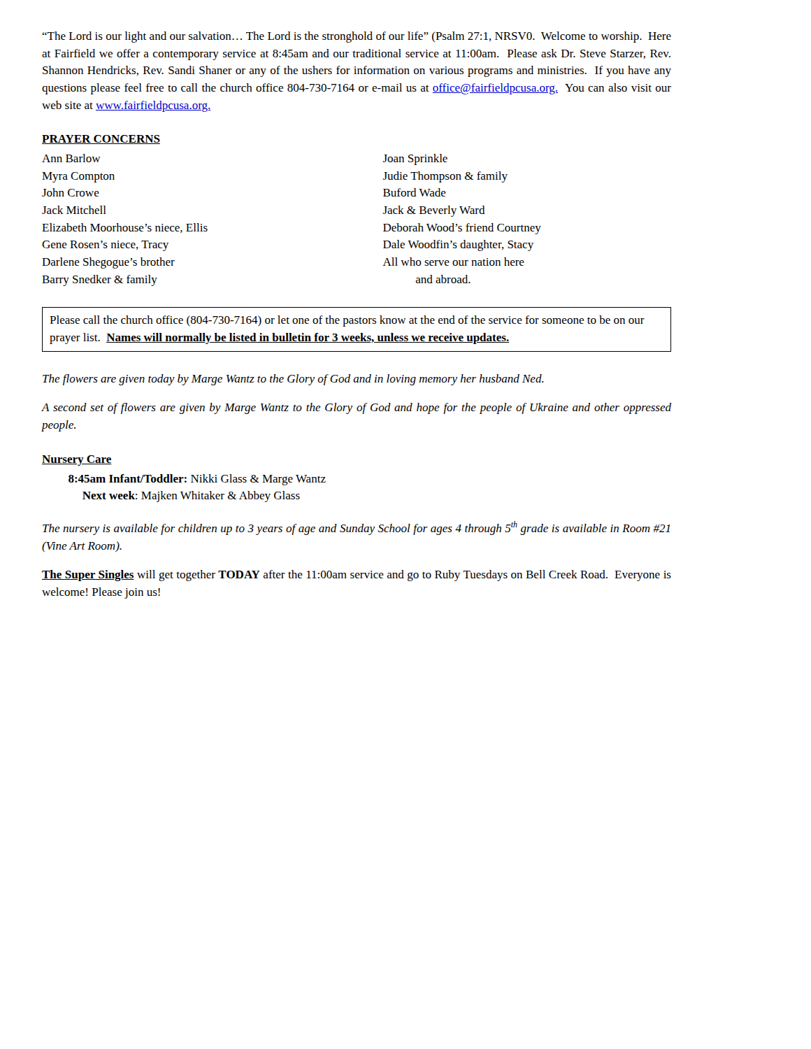“The Lord is our light and our salvation… The Lord is the stronghold of our life” (Psalm 27:1, NRSV0. Welcome to worship. Here at Fairfield we offer a contemporary service at 8:45am and our traditional service at 11:00am. Please ask Dr. Steve Starzer, Rev. Shannon Hendricks, Rev. Sandi Shaner or any of the ushers for information on various programs and ministries. If you have any questions please feel free to call the church office 804-730-7164 or e-mail us at office@fairfieldpcusa.org. You can also visit our web site at www.fairfieldpcusa.org.
PRAYER CONCERNS
| Ann Barlow | Joan Sprinkle |
| Myra Compton | Judie Thompson & family |
| John Crowe | Buford Wade |
| Jack Mitchell | Jack & Beverly Ward |
| Elizabeth Moorhouse’s niece, Ellis | Deborah Wood’s friend Courtney |
| Gene Rosen’s niece, Tracy | Dale Woodfin’s daughter, Stacy |
| Darlene Shegogue’s brother | All who serve our nation here |
| Barry Snedker & family | and abroad. |
Please call the church office (804-730-7164) or let one of the pastors know at the end of the service for someone to be on our prayer list. Names will normally be listed in bulletin for 3 weeks, unless we receive updates.
The flowers are given today by Marge Wantz to the Glory of God and in loving memory her husband Ned.
A second set of flowers are given by Marge Wantz to the Glory of God and hope for the people of Ukraine and other oppressed people.
Nursery Care
8:45am Infant/Toddler: Nikki Glass & Marge Wantz
Next week: Majken Whitaker & Abbey Glass
The nursery is available for children up to 3 years of age and Sunday School for ages 4 through 5th grade is available in Room #21 (Vine Art Room).
The Super Singles will get together TODAY after the 11:00am service and go to Ruby Tuesdays on Bell Creek Road. Everyone is welcome! Please join us!